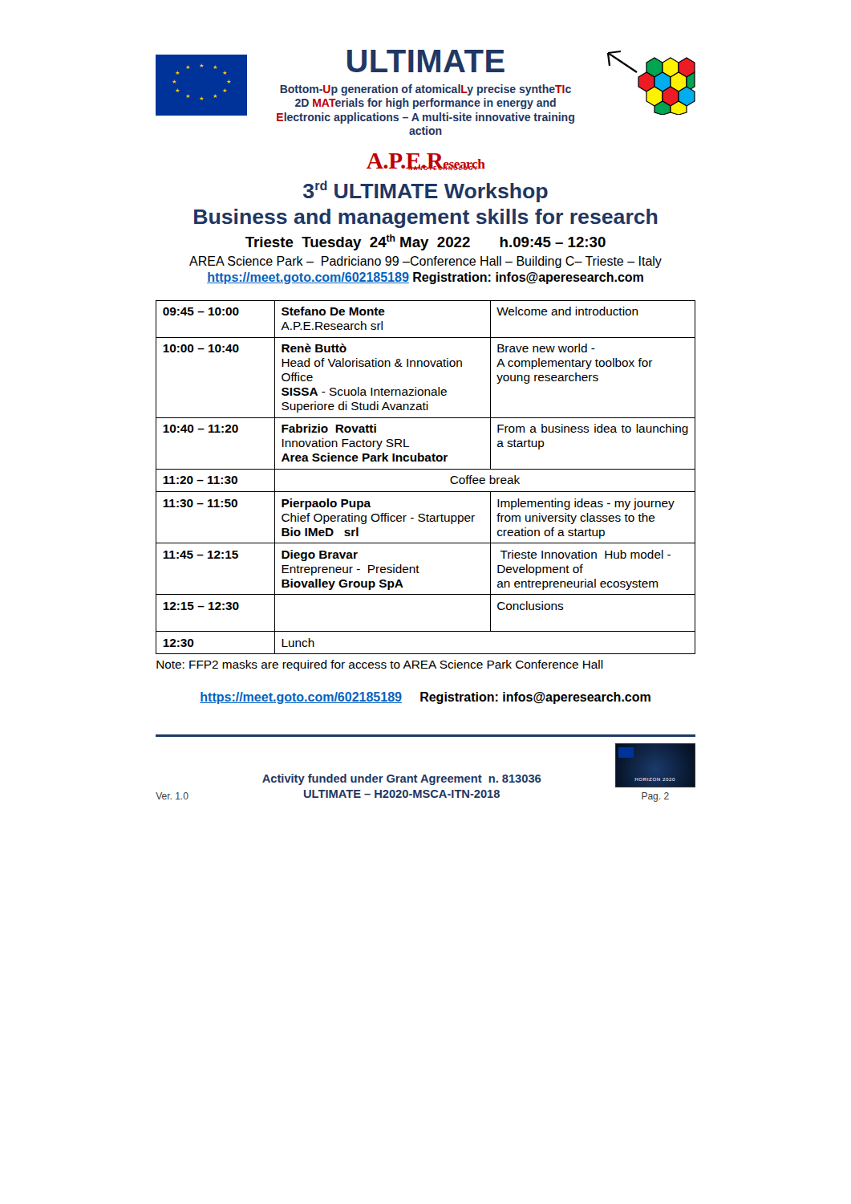★ ★ ★ ★ ★ ★ ★ ★ ★ ★ ★ ★
ULTIMATE
Bottom-Up generation of atomicalLy precise syntheTIc
2D MATerials for high performance in energy and
Electronic applications – A multi-site innovative training
action
A.P.E.Research NANOTECHNOLOGY
3rd ULTIMATE Workshop
Business and management skills for research
Trieste Tuesday 24th May 2022 h.09:45 – 12:30
AREA Science Park – Padriciano 99 –Conference Hall – Building C– Trieste – Italy
https://meet.goto.com/602185189 Registration: infos@aperesearch.com
| 09:45 – 10:00 | Stefano De Monte A.P.E.Research srl | Welcome and introduction |
| 10:00 – 10:40 | Renè Buttò Head of Valorisation & Innovation Office SISSA - Scuola Internazionale Superiore di Studi Avanzati | Brave new world - A complementary toolbox for young researchers |
| 10:40 – 11:20 | Fabrizio Rovatti Innovation Factory SRL Area Science Park Incubator | From a business idea to launching a startup |
| 11:20 – 11:30 | Coffee break |
| 11:30 – 11:50 | Pierpaolo Pupa Chief Operating Officer - Startupper Bio IMeD srl | Implementing ideas - my journey from university classes to the creation of a startup |
| 11:45 – 12:15 | Diego Bravar Entrepreneur - President Biovalley Group SpA | Trieste Innovation Hub model - Development of an entrepreneurial ecosystem |
| 12:15 – 12:30 | | Conclusions |
| 12:30 | Lunch |
Note: FFP2 masks are required for access to AREA Science Park Conference Hall
https://meet.goto.com/602185189 Registration: infos@aperesearch.com
Ver. 1.0
Activity funded under Grant Agreement n. 813036
ULTIMATE – H2020-MSCA-ITN-2018
HORIZON 2020
Pag. 2